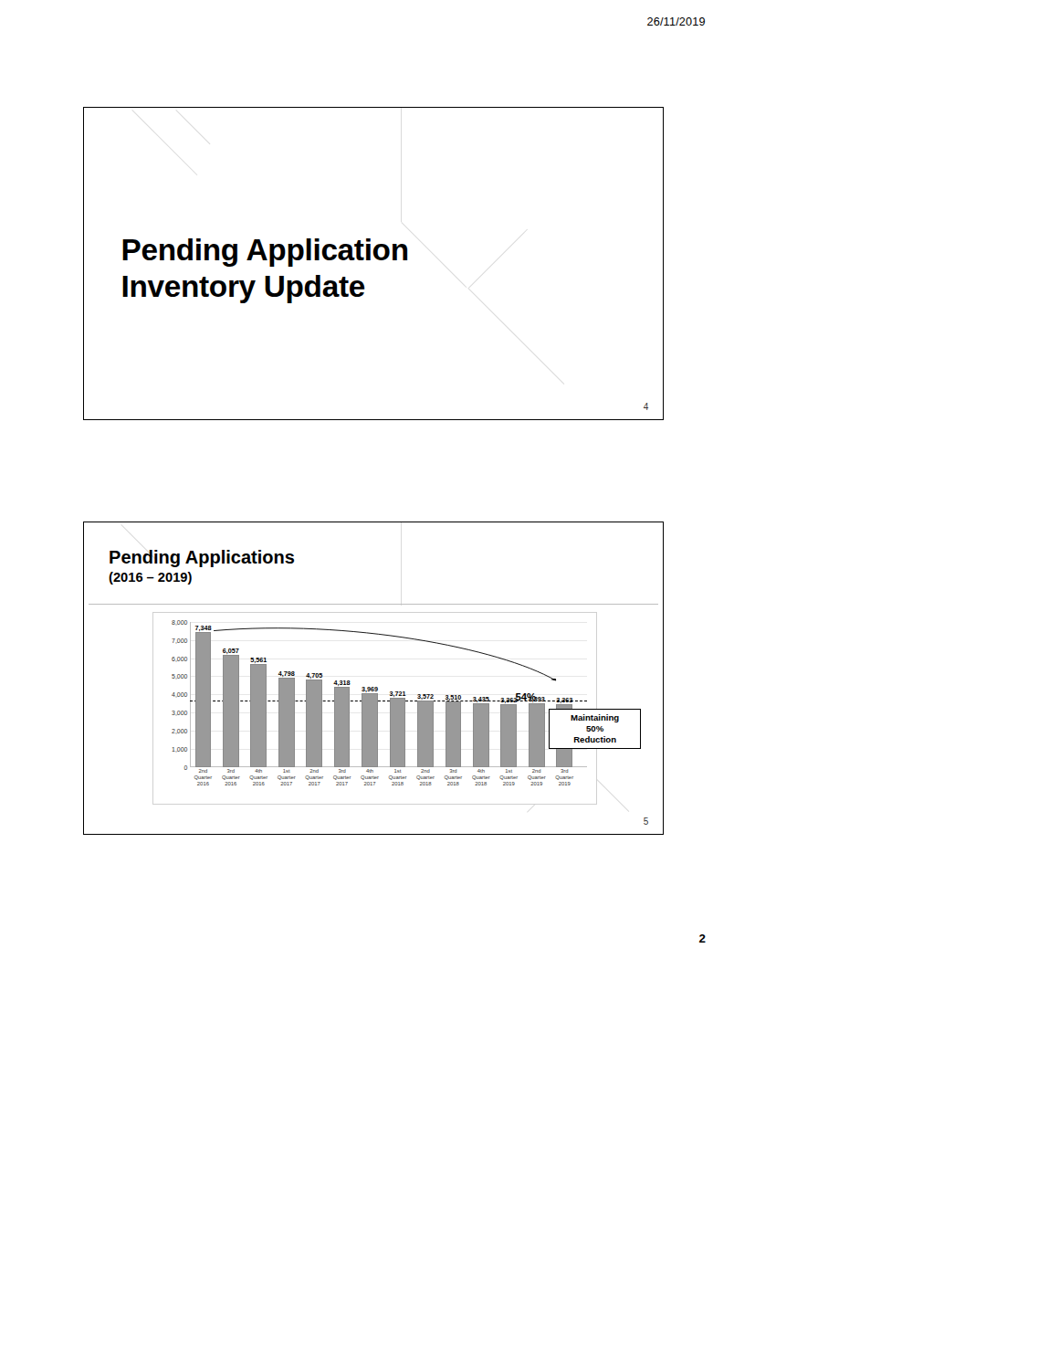26/11/2019
Pending Application
Inventory Update
4
Pending Applications(2016 – 2019)
8,000
7,000
6,000
5,000
4,000
3,000
2,000
1,000
0
7,348 2nd
Quarter
2016
6,057 3rd
Quarter
2016
5,561 4th
Quarter
2016
4,798 1st
Quarter
2017
4,705 2nd
Quarter
2017
4,318 3rd
Quarter
2017
3,969 4th
Quarter
2017
3,721 1st
Quarter
2018
3,572 2nd
Quarter
2018
3,510 3rd
Quarter
2018
3,435 4th
Quarter
2018
3,362 1st
Quarter
2019
3,393 2nd
Quarter
2019
3,363 3rd
Quarter
2019
54%
Maintaining
50%
Reduction
5
2